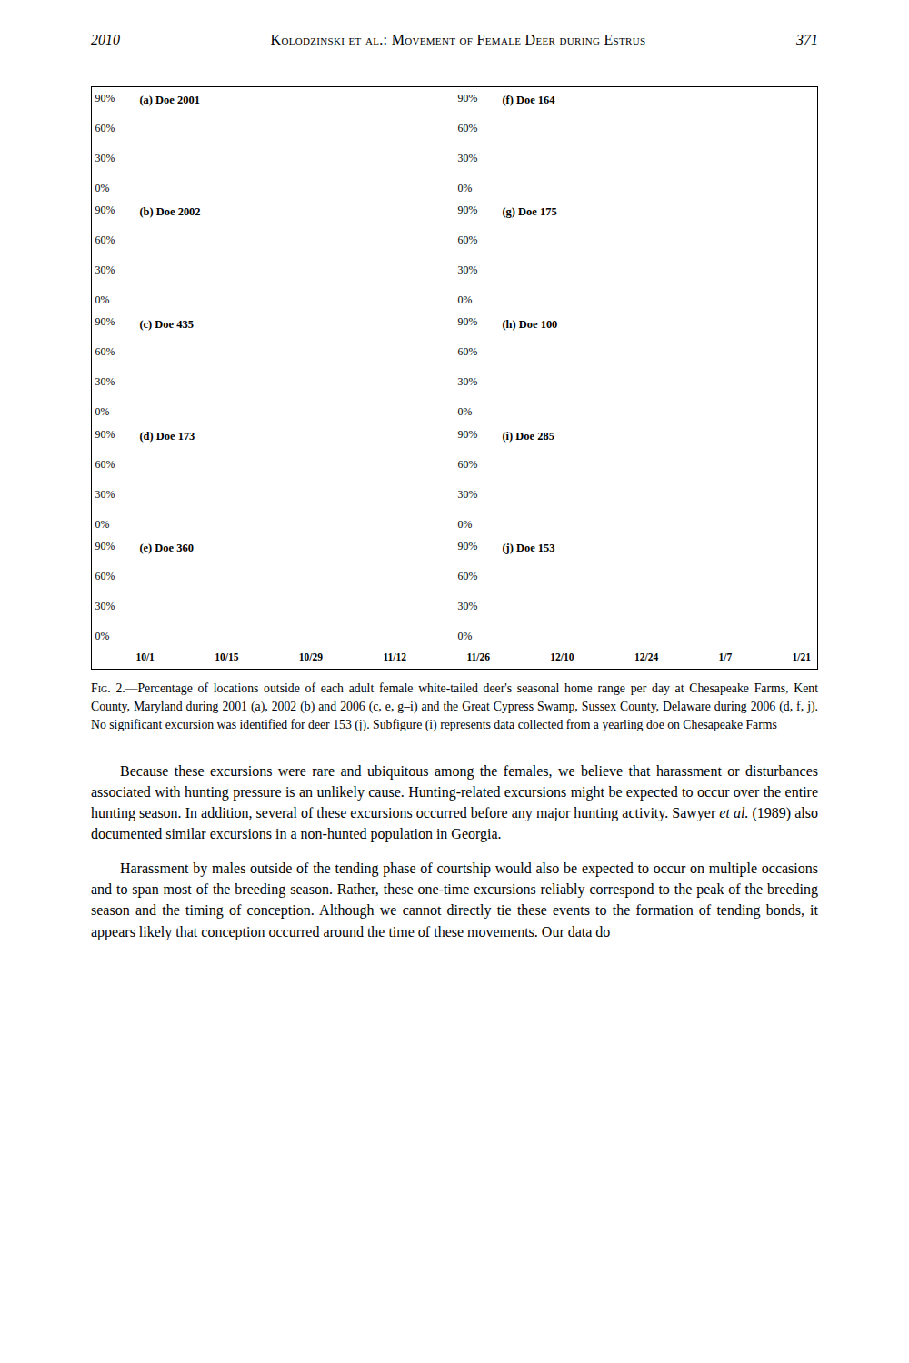2010 Kolodzinski et al.: Movement of Female Deer during Estrus 371
90% 60% 30% 0%
(a) Doe 2001
90% 60% 30% 0%
(f) Doe 164
90% 60% 30% 0%
(b) Doe 2002
90% 60% 30% 0%
(g) Doe 175
90% 60% 30% 0%
(c) Doe 435
90% 60% 30% 0%
(h) Doe 100
90% 60% 30% 0%
(d) Doe 173
90% 60% 30% 0%
(i) Doe 285
90% 60% 30% 0%
(e) Doe 360
90% 60% 30% 0%
(j) Doe 153
10/110/1510/2911/1211/2612/1012/241/71/21
Fig. 2.—Percentage of locations outside of each adult female white-tailed deer's seasonal home range per day at Chesapeake Farms, Kent County, Maryland during 2001 (a), 2002 (b) and 2006 (c, e, g–i) and the Great Cypress Swamp, Sussex County, Delaware during 2006 (d, f, j). No significant excursion was identified for deer 153 (j). Subfigure (i) represents data collected from a yearling doe on Chesapeake Farms
Because these excursions were rare and ubiquitous among the females, we believe that harassment or disturbances associated with hunting pressure is an unlikely cause. Hunting-related excursions might be expected to occur over the entire hunting season. In addition, several of these excursions occurred before any major hunting activity. Sawyer et al. (1989) also documented similar excursions in a non-hunted population in Georgia.
Harassment by males outside of the tending phase of courtship would also be expected to occur on multiple occasions and to span most of the breeding season. Rather, these one-time excursions reliably correspond to the peak of the breeding season and the timing of conception. Although we cannot directly tie these events to the formation of tending bonds, it appears likely that conception occurred around the time of these movements. Our data do